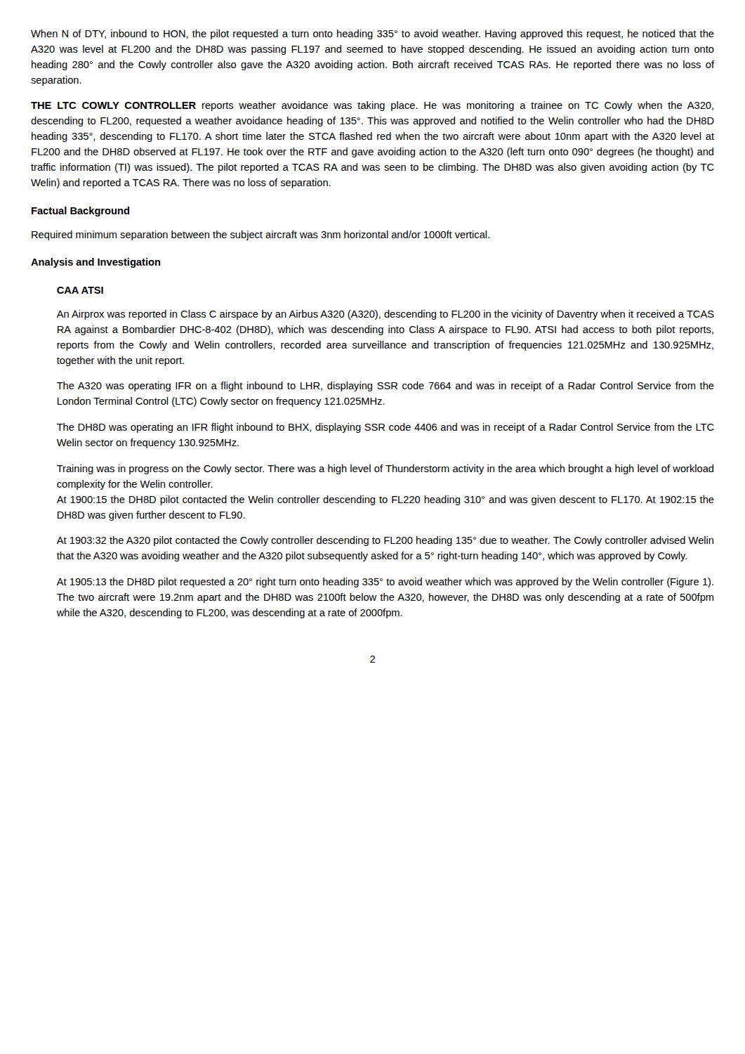When N of DTY, inbound to HON, the pilot requested a turn onto heading 335° to avoid weather. Having approved this request, he noticed that the A320 was level at FL200 and the DH8D was passing FL197 and seemed to have stopped descending. He issued an avoiding action turn onto heading 280° and the Cowly controller also gave the A320 avoiding action. Both aircraft received TCAS RAs. He reported there was no loss of separation.
THE LTC COWLY CONTROLLER reports weather avoidance was taking place. He was monitoring a trainee on TC Cowly when the A320, descending to FL200, requested a weather avoidance heading of 135°. This was approved and notified to the Welin controller who had the DH8D heading 335°, descending to FL170. A short time later the STCA flashed red when the two aircraft were about 10nm apart with the A320 level at FL200 and the DH8D observed at FL197. He took over the RTF and gave avoiding action to the A320 (left turn onto 090° degrees (he thought) and traffic information (TI) was issued). The pilot reported a TCAS RA and was seen to be climbing. The DH8D was also given avoiding action (by TC Welin) and reported a TCAS RA. There was no loss of separation.
Factual Background
Required minimum separation between the subject aircraft was 3nm horizontal and/or 1000ft vertical.
Analysis and Investigation
CAA ATSI
An Airprox was reported in Class C airspace by an Airbus A320 (A320), descending to FL200 in the vicinity of Daventry when it received a TCAS RA against a Bombardier DHC-8-402 (DH8D), which was descending into Class A airspace to FL90. ATSI had access to both pilot reports, reports from the Cowly and Welin controllers, recorded area surveillance and transcription of frequencies 121.025MHz and 130.925MHz, together with the unit report.
The A320 was operating IFR on a flight inbound to LHR, displaying SSR code 7664 and was in receipt of a Radar Control Service from the London Terminal Control (LTC) Cowly sector on frequency 121.025MHz.
The DH8D was operating an IFR flight inbound to BHX, displaying SSR code 4406 and was in receipt of a Radar Control Service from the LTC Welin sector on frequency 130.925MHz.
Training was in progress on the Cowly sector. There was a high level of Thunderstorm activity in the area which brought a high level of workload complexity for the Welin controller.
At 1900:15 the DH8D pilot contacted the Welin controller descending to FL220 heading 310° and was given descent to FL170. At 1902:15 the DH8D was given further descent to FL90.
At 1903:32 the A320 pilot contacted the Cowly controller descending to FL200 heading 135° due to weather. The Cowly controller advised Welin that the A320 was avoiding weather and the A320 pilot subsequently asked for a 5° right-turn heading 140°, which was approved by Cowly.
At 1905:13 the DH8D pilot requested a 20° right turn onto heading 335° to avoid weather which was approved by the Welin controller (Figure 1). The two aircraft were 19.2nm apart and the DH8D was 2100ft below the A320, however, the DH8D was only descending at a rate of 500fpm while the A320, descending to FL200, was descending at a rate of 2000fpm.
2